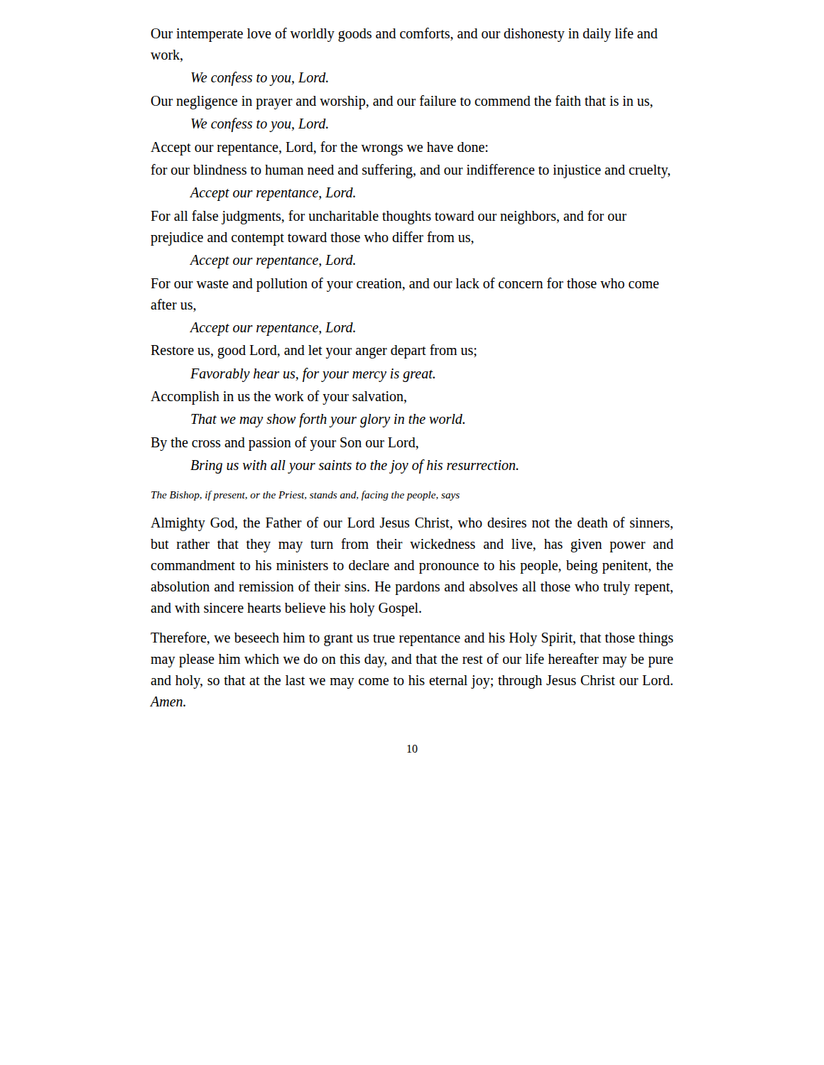Our intemperate love of worldly goods and comforts, and our dishonesty in daily life and work,
We confess to you, Lord.
Our negligence in prayer and worship, and our failure to commend the faith that is in us,
We confess to you, Lord.
Accept our repentance, Lord, for the wrongs we have done:
for our blindness to human need and suffering, and our indifference to injustice and cruelty,
Accept our repentance, Lord.
For all false judgments, for uncharitable thoughts toward our neighbors, and for our prejudice and contempt toward those who differ from us,
Accept our repentance, Lord.
For our waste and pollution of your creation, and our lack of concern for those who come after us,
Accept our repentance, Lord.
Restore us, good Lord, and let your anger depart from us;
Favorably hear us, for your mercy is great.
Accomplish in us the work of your salvation,
That we may show forth your glory in the world.
By the cross and passion of your Son our Lord,
Bring us with all your saints to the joy of his resurrection.
The Bishop, if present, or the Priest, stands and, facing the people, says
Almighty God, the Father of our Lord Jesus Christ, who desires not the death of sinners, but rather that they may turn from their wickedness and live, has given power and commandment to his ministers to declare and pronounce to his people, being penitent, the absolution and remission of their sins. He pardons and absolves all those who truly repent, and with sincere hearts believe his holy Gospel.
Therefore, we beseech him to grant us true repentance and his Holy Spirit, that those things may please him which we do on this day, and that the rest of our life hereafter may be pure and holy, so that at the last we may come to his eternal joy; through Jesus Christ our Lord. Amen.
10